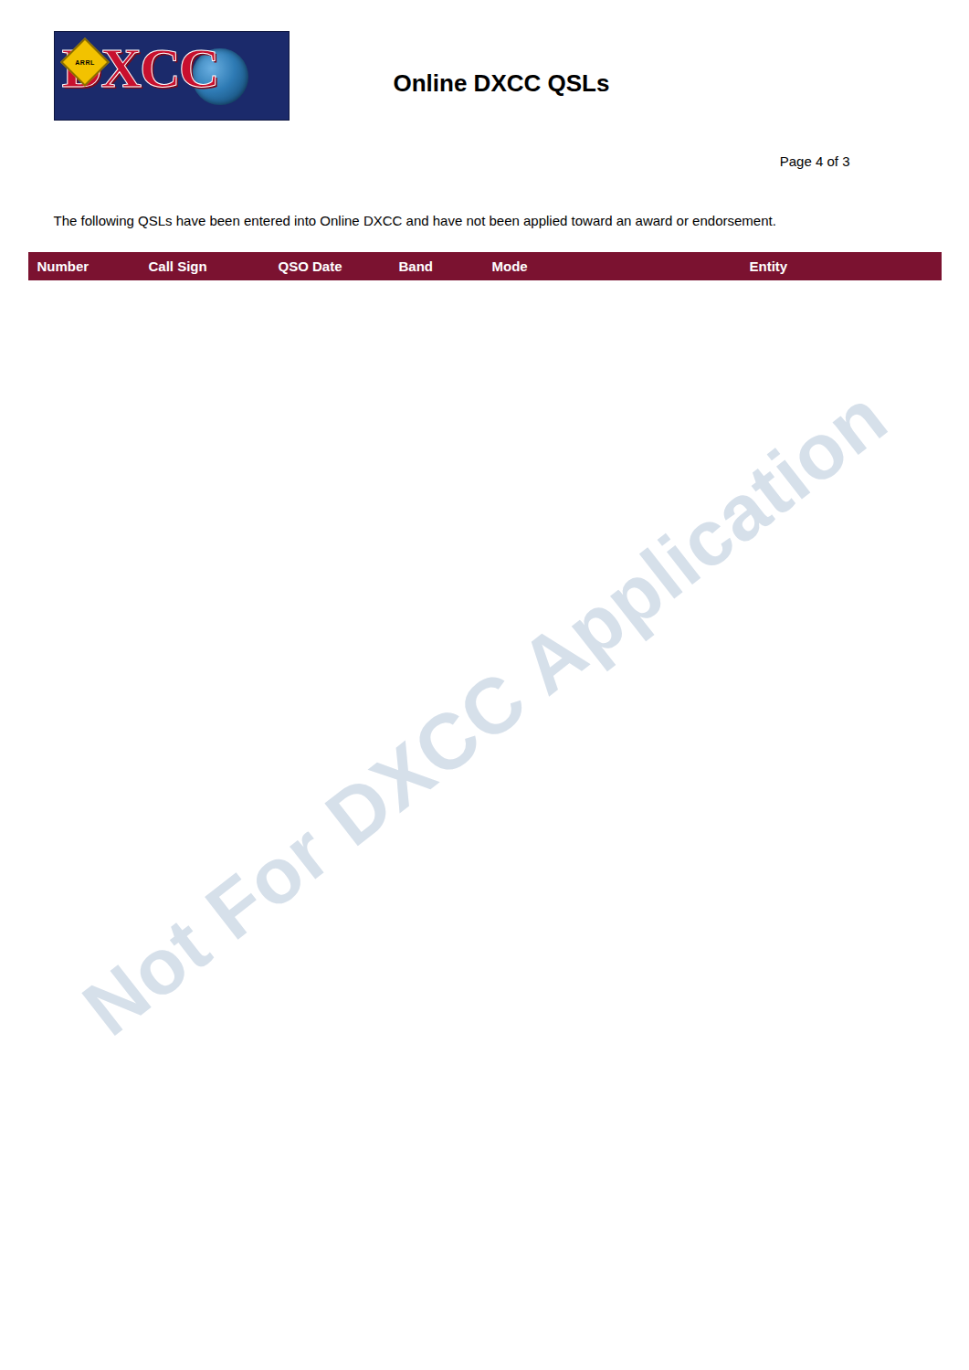DXCC
Online DXCC QSLs
Page 4 of 3
The following QSLs have been entered into Online DXCC and have not been applied toward an award or endorsement.
| Number | Call Sign | QSO Date | Band | Mode | Entity |
| --- | --- | --- | --- | --- | --- |
Not For DXCC Application